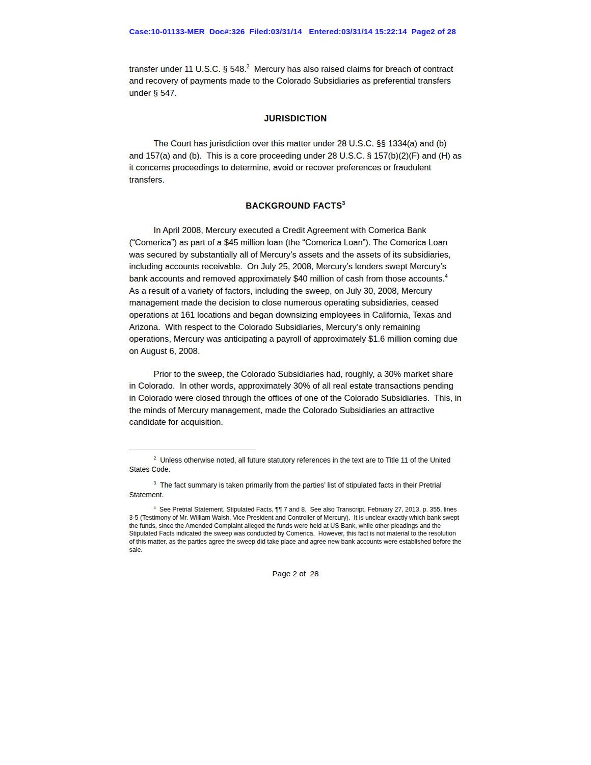Case:10-01133-MER Doc#:326 Filed:03/31/14 Entered:03/31/14 15:22:14 Page2 of 28
transfer under 11 U.S.C. § 548.2 Mercury has also raised claims for breach of contract and recovery of payments made to the Colorado Subsidiaries as preferential transfers under § 547.
JURISDICTION
The Court has jurisdiction over this matter under 28 U.S.C. §§ 1334(a) and (b) and 157(a) and (b). This is a core proceeding under 28 U.S.C. § 157(b)(2)(F) and (H) as it concerns proceedings to determine, avoid or recover preferences or fraudulent transfers.
BACKGROUND FACTS3
In April 2008, Mercury executed a Credit Agreement with Comerica Bank (“Comerica”) as part of a $45 million loan (the “Comerica Loan”). The Comerica Loan was secured by substantially all of Mercury’s assets and the assets of its subsidiaries, including accounts receivable. On July 25, 2008, Mercury’s lenders swept Mercury’s bank accounts and removed approximately $40 million of cash from those accounts.4 As a result of a variety of factors, including the sweep, on July 30, 2008, Mercury management made the decision to close numerous operating subsidiaries, ceased operations at 161 locations and began downsizing employees in California, Texas and Arizona. With respect to the Colorado Subsidiaries, Mercury’s only remaining operations, Mercury was anticipating a payroll of approximately $1.6 million coming due on August 6, 2008.
Prior to the sweep, the Colorado Subsidiaries had, roughly, a 30% market share in Colorado. In other words, approximately 30% of all real estate transactions pending in Colorado were closed through the offices of one of the Colorado Subsidiaries. This, in the minds of Mercury management, made the Colorado Subsidiaries an attractive candidate for acquisition.
2 Unless otherwise noted, all future statutory references in the text are to Title 11 of the United States Code.
3 The fact summary is taken primarily from the parties’ list of stipulated facts in their Pretrial Statement.
4 See Pretrial Statement, Stipulated Facts, ¶¶ 7 and 8. See also Transcript, February 27, 2013, p. 355, lines 3-5 (Testimony of Mr. William Walsh, Vice President and Controller of Mercury). It is unclear exactly which bank swept the funds, since the Amended Complaint alleged the funds were held at US Bank, while other pleadings and the Stipulated Facts indicated the sweep was conducted by Comerica. However, this fact is not material to the resolution of this matter, as the parties agree the sweep did take place and agree new bank accounts were established before the sale.
Page 2 of 28